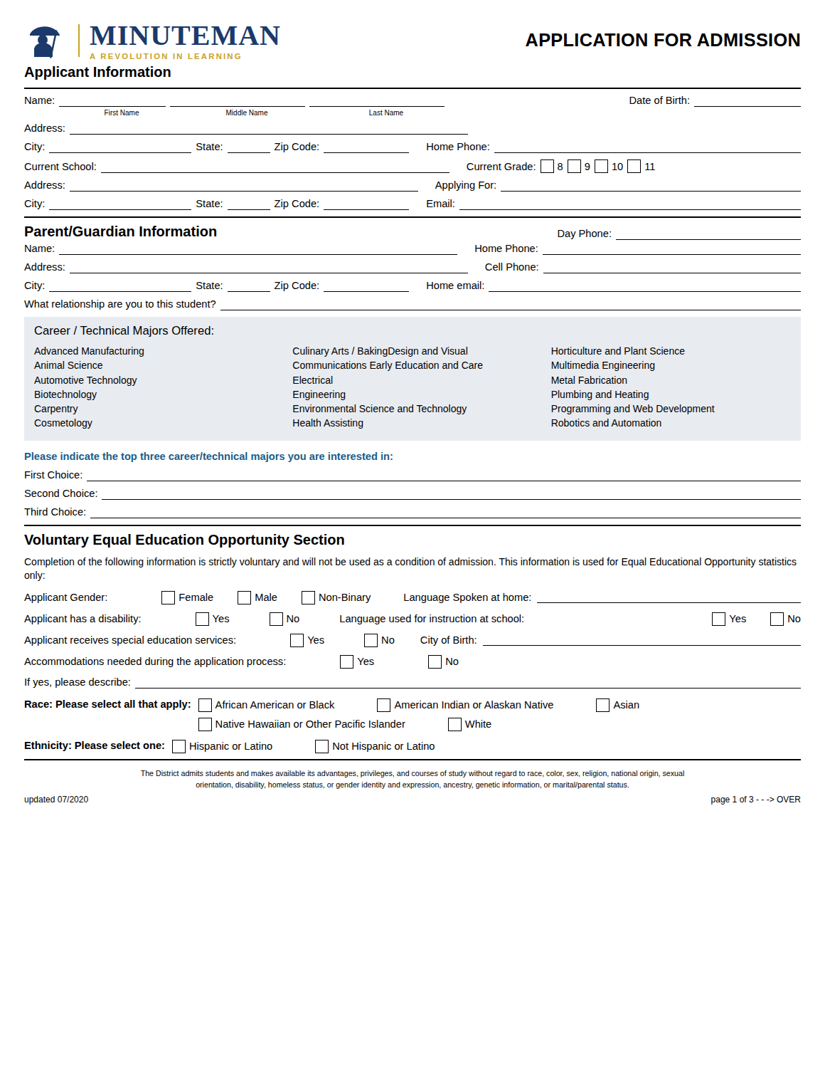MINUTEMAN
A REVOLUTION IN LEARNING
APPLICATION FOR ADMISSION
Applicant Information
Name: Date of Birth:
First Name
Middle Name
Last Name
Address:
City: State: Zip Code: Home Phone:
Current School: Current Grade: 8 9 10 11
Address: Applying For:
City: State: Zip Code: Email:
Parent/Guardian Information
Day Phone:
Name: Home Phone:
Address: Cell Phone:
City: State: Zip Code: Home email:
What relationship are you to this student?
Career / Technical Majors Offered:
Advanced Manufacturing
Animal Science
Automotive Technology
Biotechnology
Carpentry
Cosmetology
Culinary Arts / BakingDesign and Visual Communications Early Education and Care
Electrical
Engineering
Environmental Science and Technology
Health Assisting
Horticulture and Plant Science
Multimedia Engineering
Metal Fabrication
Plumbing and Heating
Programming and Web Development
Robotics and Automation
Please indicate the top three career/technical majors you are interested in:
First Choice:
Second Choice:
Third Choice:
Voluntary Equal Education Opportunity Section
Completion of the following information is strictly voluntary and will not be used as a condition of admission. This information is used for Equal Educational Opportunity statistics only:
Applicant Gender: Female Male Non-Binary Language Spoken at home:
Applicant has a disability: Yes No Language used for instruction at school: Yes No
Applicant receives special education services: Yes No City of Birth:
Accommodations needed during the application process: Yes No
If yes, please describe:
Race: Please select all that apply:
African American or Black American Indian or Alaskan Native Asian
Race: Please select all that apply:
Native Hawaiian or Other Pacific Islander White
Ethnicity: Please select one:
Hispanic or Latino Not Hispanic or Latino
The District admits students and makes available its advantages, privileges, and courses of study without regard to race, color, sex, religion, national origin, sexual
orientation, disability, homeless status, or gender identity and expression, ancestry, genetic information, or marital/parental status.
updated 07/2020 page 1 of 3 - - -> OVER